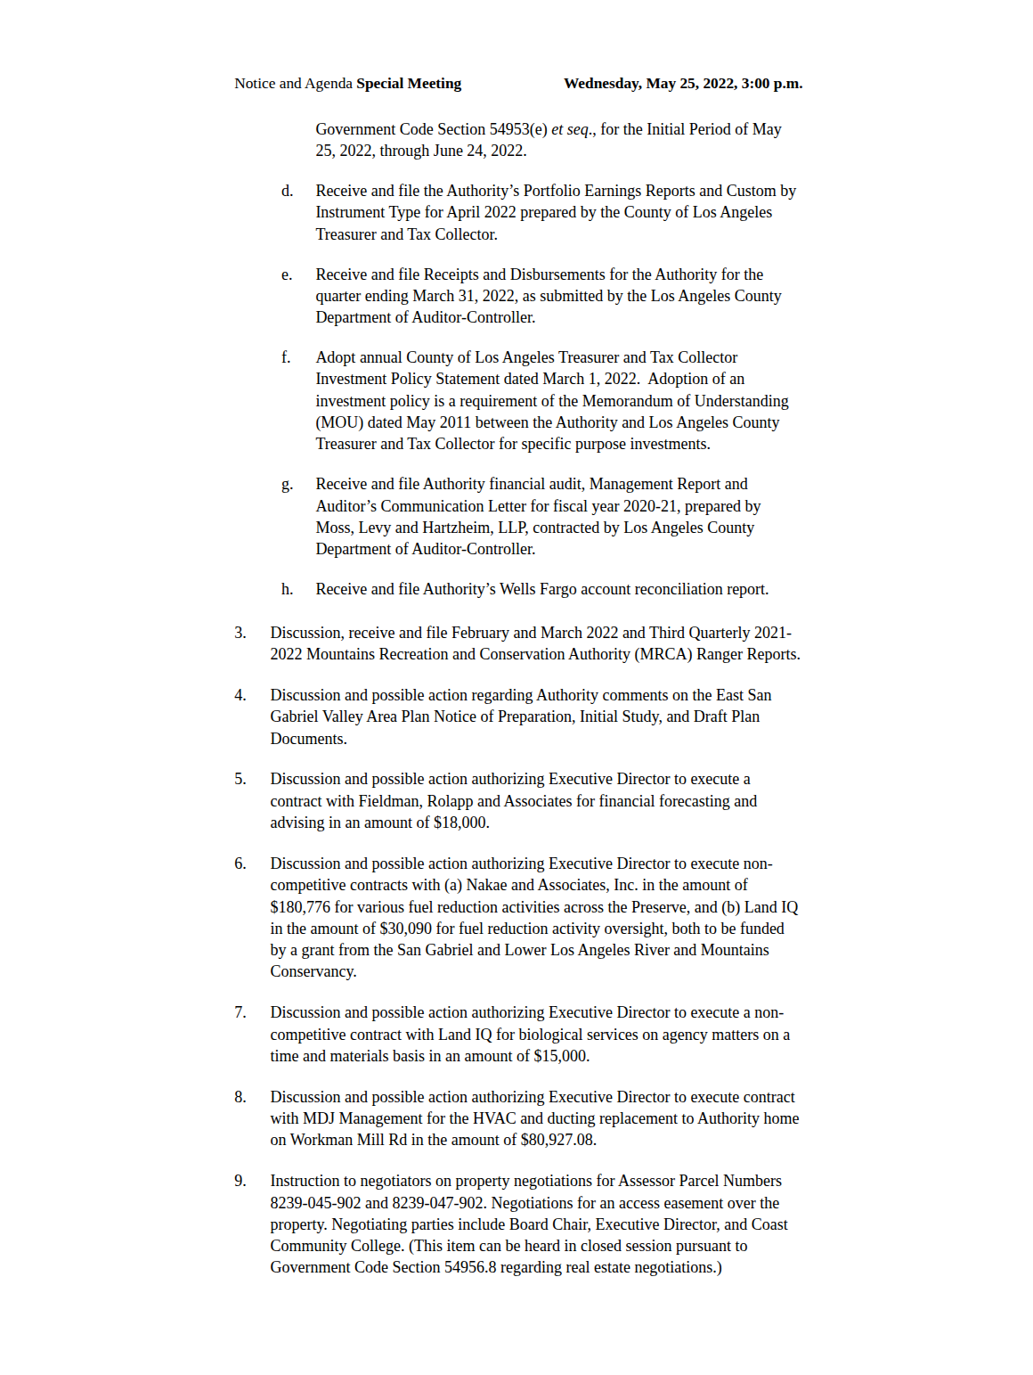Notice and Agenda Special Meeting
Wednesday, May 25, 2022, 3:00 p.m.
Government Code Section 54953(e) et seq., for the Initial Period of May 25, 2022, through June 24, 2022.
d. Receive and file the Authority’s Portfolio Earnings Reports and Custom by Instrument Type for April 2022 prepared by the County of Los Angeles Treasurer and Tax Collector.
e. Receive and file Receipts and Disbursements for the Authority for the quarter ending March 31, 2022, as submitted by the Los Angeles County Department of Auditor-Controller.
f. Adopt annual County of Los Angeles Treasurer and Tax Collector Investment Policy Statement dated March 1, 2022. Adoption of an investment policy is a requirement of the Memorandum of Understanding (MOU) dated May 2011 between the Authority and Los Angeles County Treasurer and Tax Collector for specific purpose investments.
g. Receive and file Authority financial audit, Management Report and Auditor’s Communication Letter for fiscal year 2020-21, prepared by Moss, Levy and Hartzheim, LLP, contracted by Los Angeles County Department of Auditor-Controller.
h. Receive and file Authority’s Wells Fargo account reconciliation report.
3. Discussion, receive and file February and March 2022 and Third Quarterly 2021-2022 Mountains Recreation and Conservation Authority (MRCA) Ranger Reports.
4. Discussion and possible action regarding Authority comments on the East San Gabriel Valley Area Plan Notice of Preparation, Initial Study, and Draft Plan Documents.
5. Discussion and possible action authorizing Executive Director to execute a contract with Fieldman, Rolapp and Associates for financial forecasting and advising in an amount of $18,000.
6. Discussion and possible action authorizing Executive Director to execute non-competitive contracts with (a) Nakae and Associates, Inc. in the amount of $180,776 for various fuel reduction activities across the Preserve, and (b) Land IQ in the amount of $30,090 for fuel reduction activity oversight, both to be funded by a grant from the San Gabriel and Lower Los Angeles River and Mountains Conservancy.
7. Discussion and possible action authorizing Executive Director to execute a non-competitive contract with Land IQ for biological services on agency matters on a time and materials basis in an amount of $15,000.
8. Discussion and possible action authorizing Executive Director to execute contract with MDJ Management for the HVAC and ducting replacement to Authority home on Workman Mill Rd in the amount of $80,927.08.
9. Instruction to negotiators on property negotiations for Assessor Parcel Numbers 8239-045-902 and 8239-047-902. Negotiations for an access easement over the property. Negotiating parties include Board Chair, Executive Director, and Coast Community College. (This item can be heard in closed session pursuant to Government Code Section 54956.8 regarding real estate negotiations.)